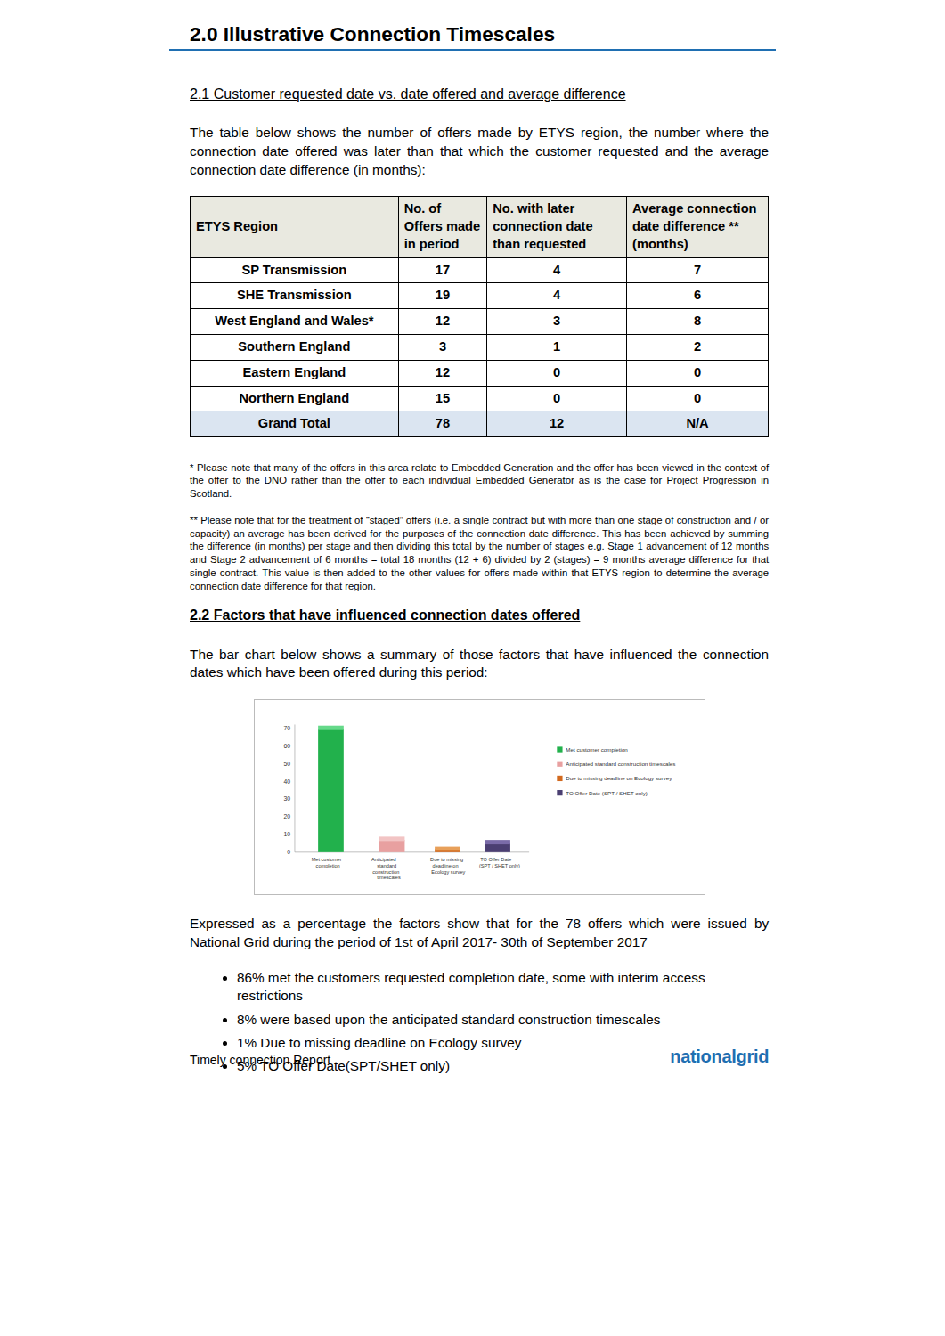2.0 Illustrative Connection Timescales
2.1 Customer requested date vs. date offered and average difference
The table below shows the number of offers made by ETYS region, the number where the connection date offered was later than that which the customer requested and the average connection date difference (in months):
| ETYS Region | No. of Offers made in period | No. with later connection date than requested | Average connection date difference **(months) |
| --- | --- | --- | --- |
| SP Transmission | 17 | 4 | 7 |
| SHE Transmission | 19 | 4 | 6 |
| West England and Wales* | 12 | 3 | 8 |
| Southern England | 3 | 1 | 2 |
| Eastern England | 12 | 0 | 0 |
| Northern England | 15 | 0 | 0 |
| Grand Total | 78 | 12 | N/A |
* Please note that many of the offers in this area relate to Embedded Generation and the offer has been viewed in the context of the offer to the DNO rather than the offer to each individual Embedded Generator as is the case for Project Progression in Scotland.
** Please note that for the treatment of “staged” offers (i.e. a single contract but with more than one stage of construction and / or capacity) an average has been derived for the purposes of the connection date difference. This has been achieved by summing the difference (in months) per stage and then dividing this total by the number of stages e.g. Stage 1 advancement of 12 months and Stage 2 advancement of 6 months = total 18 months (12 + 6) divided by 2 (stages) = 9 months average difference for that single contract. This value is then added to the other values for offers made within that ETYS region to determine the average connection date difference for that region.
2.2 Factors that have influenced connection dates offered
The bar chart below shows a summary of those factors that have influenced the connection dates which have been offered during this period:
Expressed as a percentage the factors show that for the 78 offers which were issued by National Grid during the period of 1st of April 2017- 30th of September 2017
86% met the customers requested completion date, some with interim access restrictions
8% were based upon the anticipated standard construction timescales
1% Due to missing deadline on Ecology survey
5% TO Offer Date(SPT/SHET only)
Timely connection Report
national grid